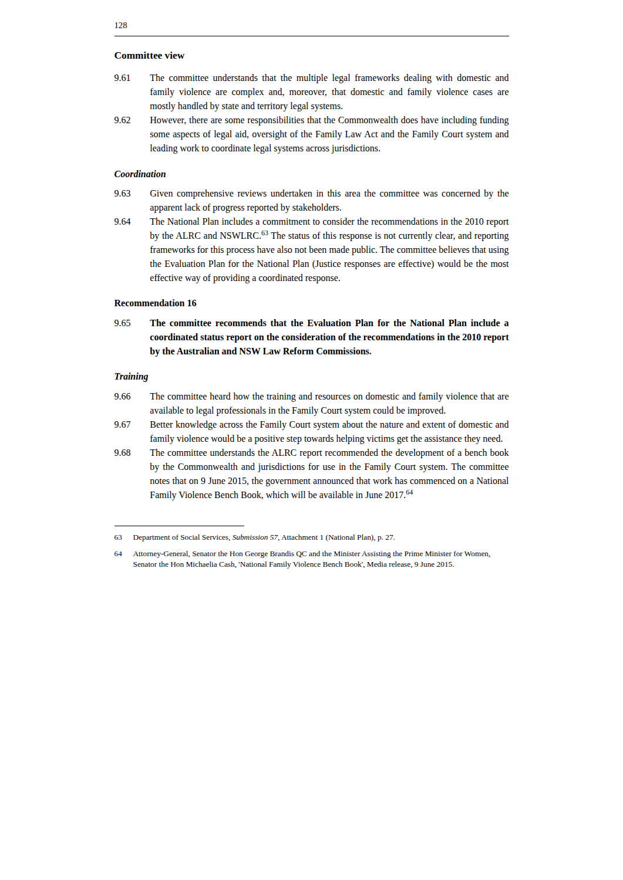128
Committee view
9.61 The committee understands that the multiple legal frameworks dealing with domestic and family violence are complex and, moreover, that domestic and family violence cases are mostly handled by state and territory legal systems.
9.62 However, there are some responsibilities that the Commonwealth does have including funding some aspects of legal aid, oversight of the Family Law Act and the Family Court system and leading work to coordinate legal systems across jurisdictions.
Coordination
9.63 Given comprehensive reviews undertaken in this area the committee was concerned by the apparent lack of progress reported by stakeholders.
9.64 The National Plan includes a commitment to consider the recommendations in the 2010 report by the ALRC and NSWLRC.63 The status of this response is not currently clear, and reporting frameworks for this process have also not been made public. The committee believes that using the Evaluation Plan for the National Plan (Justice responses are effective) would be the most effective way of providing a coordinated response.
Recommendation 16
9.65 The committee recommends that the Evaluation Plan for the National Plan include a coordinated status report on the consideration of the recommendations in the 2010 report by the Australian and NSW Law Reform Commissions.
Training
9.66 The committee heard how the training and resources on domestic and family violence that are available to legal professionals in the Family Court system could be improved.
9.67 Better knowledge across the Family Court system about the nature and extent of domestic and family violence would be a positive step towards helping victims get the assistance they need.
9.68 The committee understands the ALRC report recommended the development of a bench book by the Commonwealth and jurisdictions for use in the Family Court system. The committee notes that on 9 June 2015, the government announced that work has commenced on a National Family Violence Bench Book, which will be available in June 2017.64
63 Department of Social Services, Submission 57, Attachment 1 (National Plan), p. 27.
64 Attorney-General, Senator the Hon George Brandis QC and the Minister Assisting the Prime Minister for Women, Senator the Hon Michaelia Cash, 'National Family Violence Bench Book', Media release, 9 June 2015.